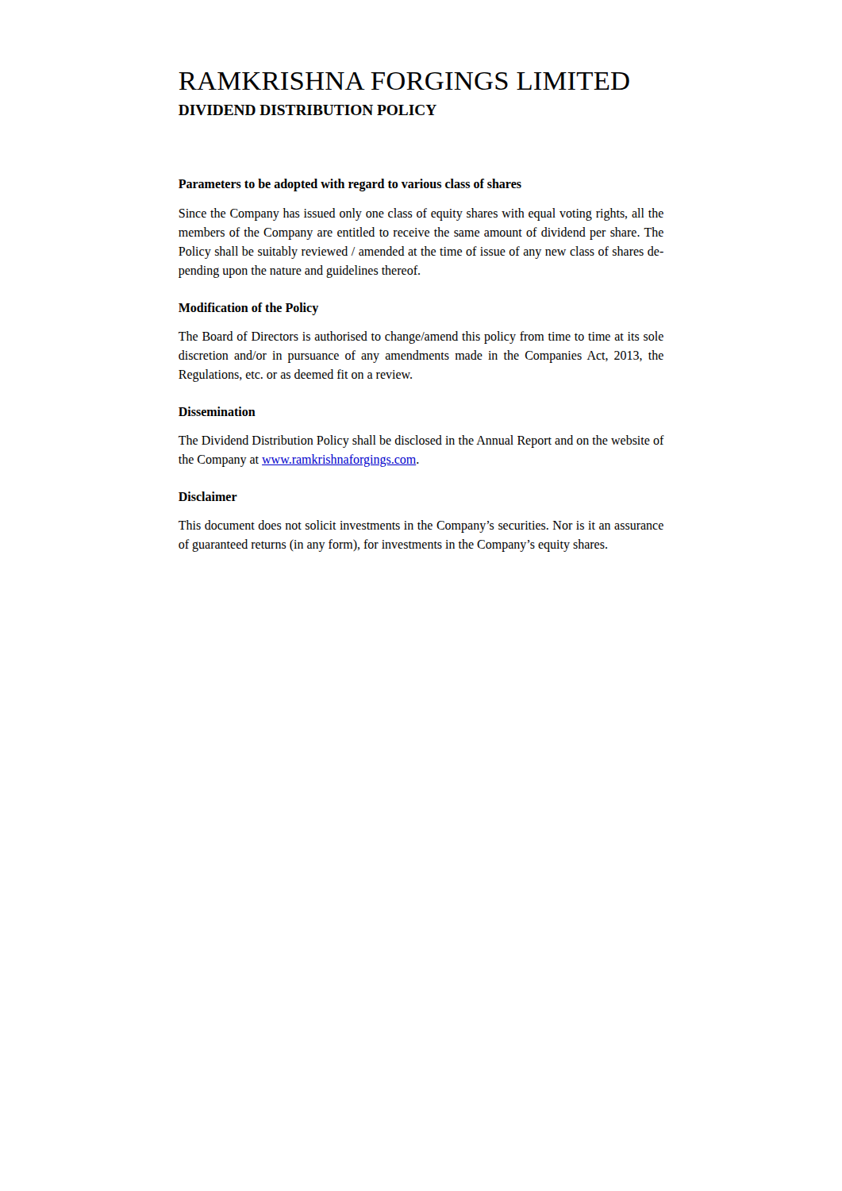RAMKRISHNA FORGINGS LIMITED
DIVIDEND DISTRIBUTION POLICY
Parameters to be adopted with regard to various class of shares
Since the Company has issued only one class of equity shares with equal voting rights, all the members of the Company are entitled to receive the same amount of dividend per share. The Policy shall be suitably reviewed / amended at the time of issue of any new class of shares depending upon the nature and guidelines thereof.
Modification of the Policy
The Board of Directors is authorised to change/amend this policy from time to time at its sole discretion and/or in pursuance of any amendments made in the Companies Act, 2013, the Regulations, etc. or as deemed fit on a review.
Dissemination
The Dividend Distribution Policy shall be disclosed in the Annual Report and on the website of the Company at www.ramkrishnaforgings.com.
Disclaimer
This document does not solicit investments in the Company’s securities. Nor is it an assurance of guaranteed returns (in any form), for investments in the Company’s equity shares.